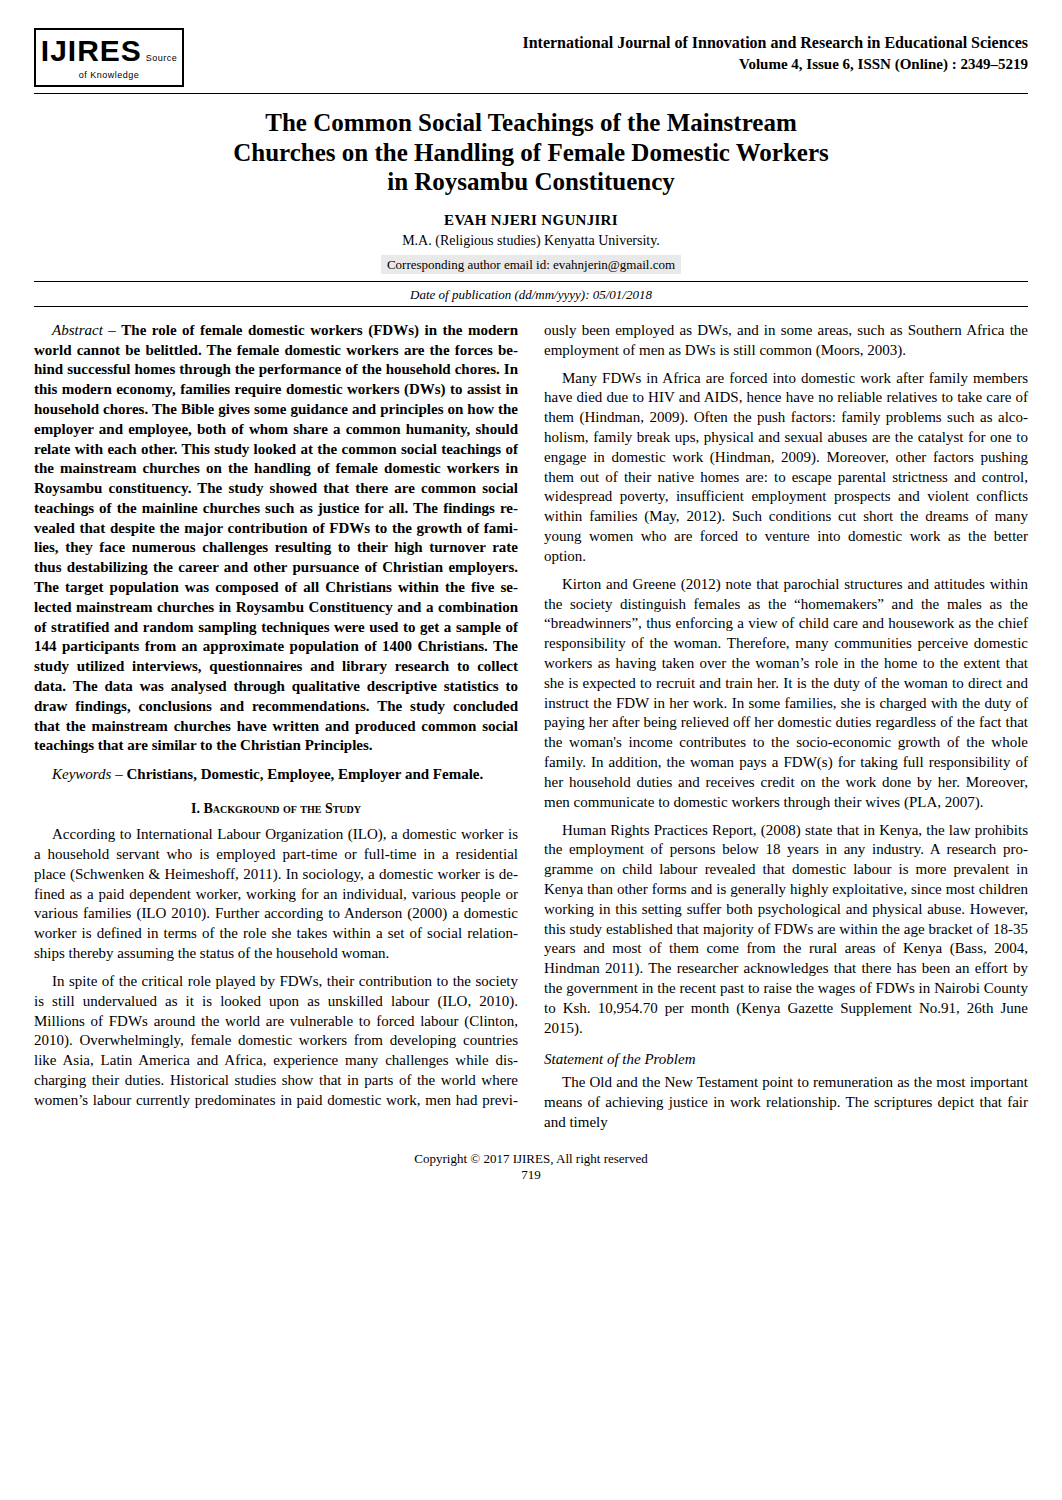IJIRES Source of Knowledge
International Journal of Innovation and Research in Educational Sciences
Volume 4, Issue 6, ISSN (Online) : 2349–5219
The Common Social Teachings of the Mainstream
Churches on the Handling of Female Domestic Workers
in Roysambu Constituency
EVAH NJERI NGUNJIRI
M.A. (Religious studies) Kenyatta University.
Corresponding author email id: evahnjerin@gmail.com
Date of publication (dd/mm/yyyy): 05/01/2018
Abstract – The role of female domestic workers (FDWs) in the modern world cannot be belittled. The female domestic workers are the forces behind successful homes through the performance of the household chores. In this modern economy, families require domestic workers (DWs) to assist in household chores. The Bible gives some guidance and principles on how the employer and employee, both of whom share a common humanity, should relate with each other. This study looked at the common social teachings of the mainstream churches on the handling of female domestic workers in Roysambu constituency. The study showed that there are common social teachings of the mainline churches such as justice for all. The findings revealed that despite the major contribution of FDWs to the growth of families, they face numerous challenges resulting to their high turnover rate thus destabilizing the career and other pursuance of Christian employers. The target population was composed of all Christians within the five selected mainstream churches in Roysambu Constituency and a combination of stratified and random sampling techniques were used to get a sample of 144 participants from an approximate population of 1400 Christians. The study utilized interviews, questionnaires and library research to collect data. The data was analysed through qualitative descriptive statistics to draw findings, conclusions and recommendations. The study concluded that the mainstream churches have written and produced common social teachings that are similar to the Christian Principles.
Keywords – Christians, Domestic, Employee, Employer and Female.
I. Background of the Study
According to International Labour Organization (ILO), a domestic worker is a household servant who is employed part-time or full-time in a residential place (Schwenken & Heimeshoff, 2011). In sociology, a domestic worker is defined as a paid dependent worker, working for an individual, various people or various families (ILO 2010). Further according to Anderson (2000) a domestic worker is defined in terms of the role she takes within a set of social relationships thereby assuming the status of the household woman.
In spite of the critical role played by FDWs, their contribution to the society is still undervalued as it is looked upon as unskilled labour (ILO, 2010). Millions of FDWs around the world are vulnerable to forced labour (Clinton, 2010). Overwhelmingly, female domestic workers from developing countries like Asia, Latin America and Africa, experience many challenges while discharging their duties. Historical studies show that in parts of the world where women’s labour currently predominates in paid domestic work, men had previously been employed as DWs, and in some areas, such as Southern Africa the employment of men as DWs is still common (Moors, 2003).
Many FDWs in Africa are forced into domestic work after family members have died due to HIV and AIDS, hence have no reliable relatives to take care of them (Hindman, 2009). Often the push factors: family problems such as alcoholism, family break ups, physical and sexual abuses are the catalyst for one to engage in domestic work (Hindman, 2009). Moreover, other factors pushing them out of their native homes are: to escape parental strictness and control, widespread poverty, insufficient employment prospects and violent conflicts within families (May, 2012). Such conditions cut short the dreams of many young women who are forced to venture into domestic work as the better option.
Kirton and Greene (2012) note that parochial structures and attitudes within the society distinguish females as the “homemakers” and the males as the “breadwinners”, thus enforcing a view of child care and housework as the chief responsibility of the woman. Therefore, many communities perceive domestic workers as having taken over the woman’s role in the home to the extent that she is expected to recruit and train her. It is the duty of the woman to direct and instruct the FDW in her work. In some families, she is charged with the duty of paying her after being relieved off her domestic duties regardless of the fact that the woman's income contributes to the socio-economic growth of the whole family. In addition, the woman pays a FDW(s) for taking full responsibility of her household duties and receives credit on the work done by her. Moreover, men communicate to domestic workers through their wives (PLA, 2007).
Human Rights Practices Report, (2008) state that in Kenya, the law prohibits the employment of persons below 18 years in any industry. A research programme on child labour revealed that domestic labour is more prevalent in Kenya than other forms and is generally highly exploitative, since most children working in this setting suffer both psychological and physical abuse. However, this study established that majority of FDWs are within the age bracket of 18-35 years and most of them come from the rural areas of Kenya (Bass, 2004, Hindman 2011). The researcher acknowledges that there has been an effort by the government in the recent past to raise the wages of FDWs in Nairobi County to Ksh. 10,954.70 per month (Kenya Gazette Supplement No.91, 26th June 2015).
Statement of the Problem
The Old and the New Testament point to remuneration as the most important means of achieving justice in work relationship. The scriptures depict that fair and timely
Copyright © 2017 IJIRES, All right reserved
719